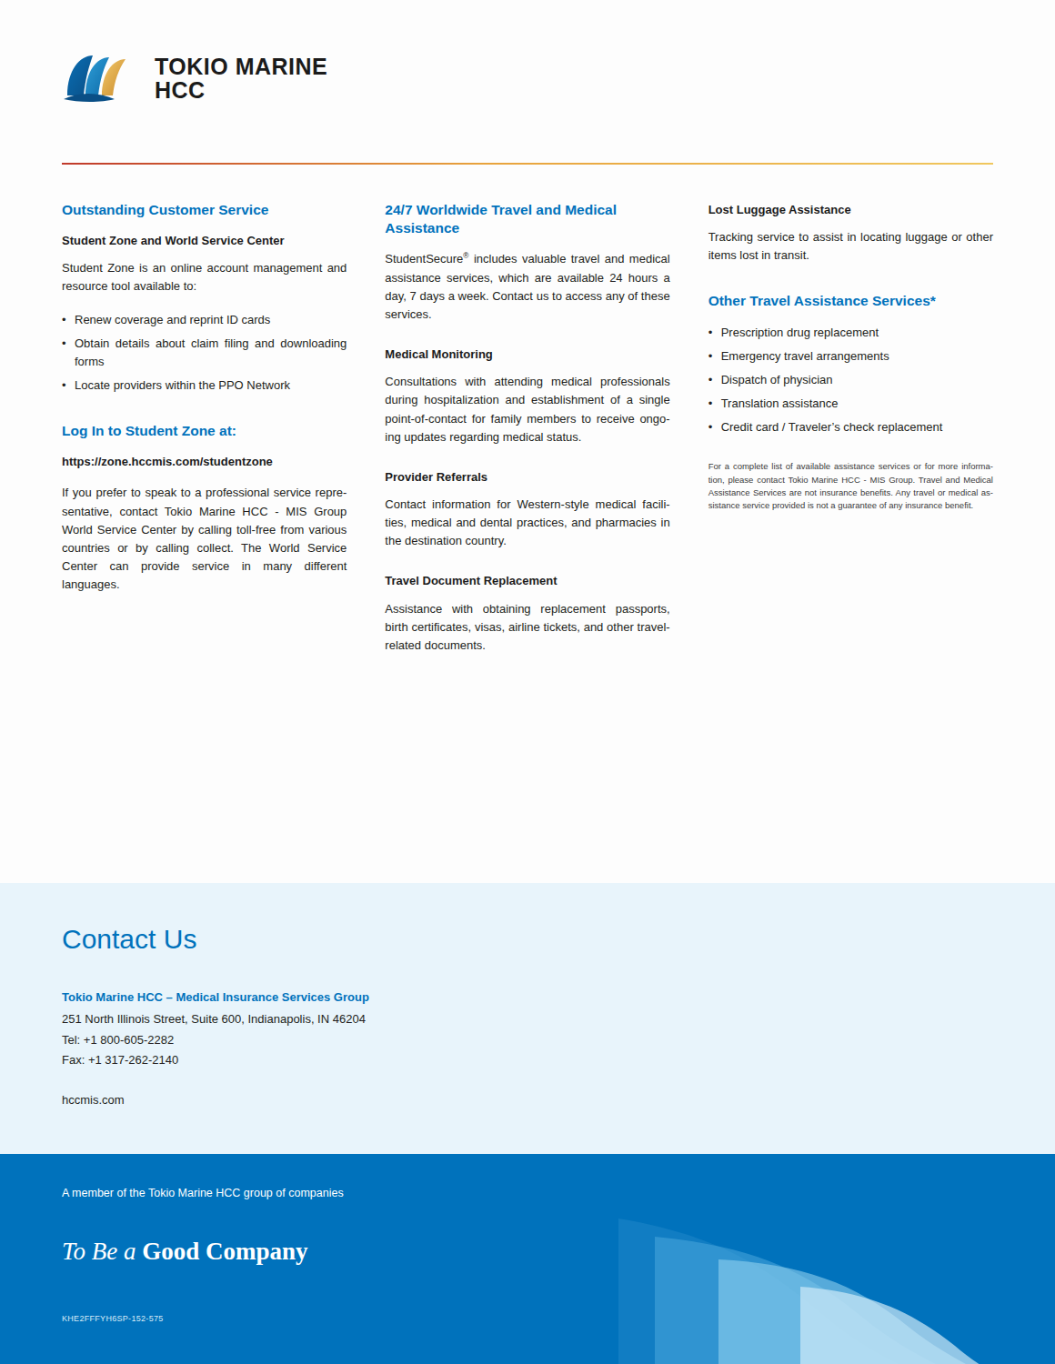TOKIO MARINE
HCC
Outstanding Customer Service
Student Zone and World Service Center
Student Zone is an online account management and resource tool available to:
Renew coverage and reprint ID cards
Obtain details about claim filing and downloading forms
Locate providers within the PPO Network
Log In to Student Zone at:
https://zone.hccmis.com/studentzone
If you prefer to speak to a professional service representative, contact Tokio Marine HCC - MIS Group World Service Center by calling toll-free from various countries or by calling collect. The World Service Center can provide service in many different languages.
24/7 Worldwide Travel and Medical Assistance
StudentSecure® includes valuable travel and medical assistance services, which are available 24 hours a day, 7 days a week. Contact us to access any of these services.
Medical Monitoring
Consultations with attending medical professionals during hospitalization and establishment of a single point-of-contact for family members to receive ongoing updates regarding medical status.
Provider Referrals
Contact information for Western-style medical facilities, medical and dental practices, and pharmacies in the destination country.
Travel Document Replacement
Assistance with obtaining replacement passports, birth certificates, visas, airline tickets, and other travel-related documents.
Lost Luggage Assistance
Tracking service to assist in locating luggage or other items lost in transit.
Other Travel Assistance Services*
Prescription drug replacement
Emergency travel arrangements
Dispatch of physician
Translation assistance
Credit card / Traveler’s check replacement
For a complete list of available assistance services or for more information, please contact Tokio Marine HCC - MIS Group. Travel and Medical Assistance Services are not insurance benefits. Any travel or medical assistance service provided is not a guarantee of any insurance benefit.
Contact Us
Tokio Marine HCC – Medical Insurance Services Group
251 North Illinois Street, Suite 600, Indianapolis, IN 46204
Tel: +1 800-605-2282
Fax: +1 317-262-2140
hccmis.com
A member of the Tokio Marine HCC group of companies
To Be a Good Company
KHE2FFFYH6SP-152-575